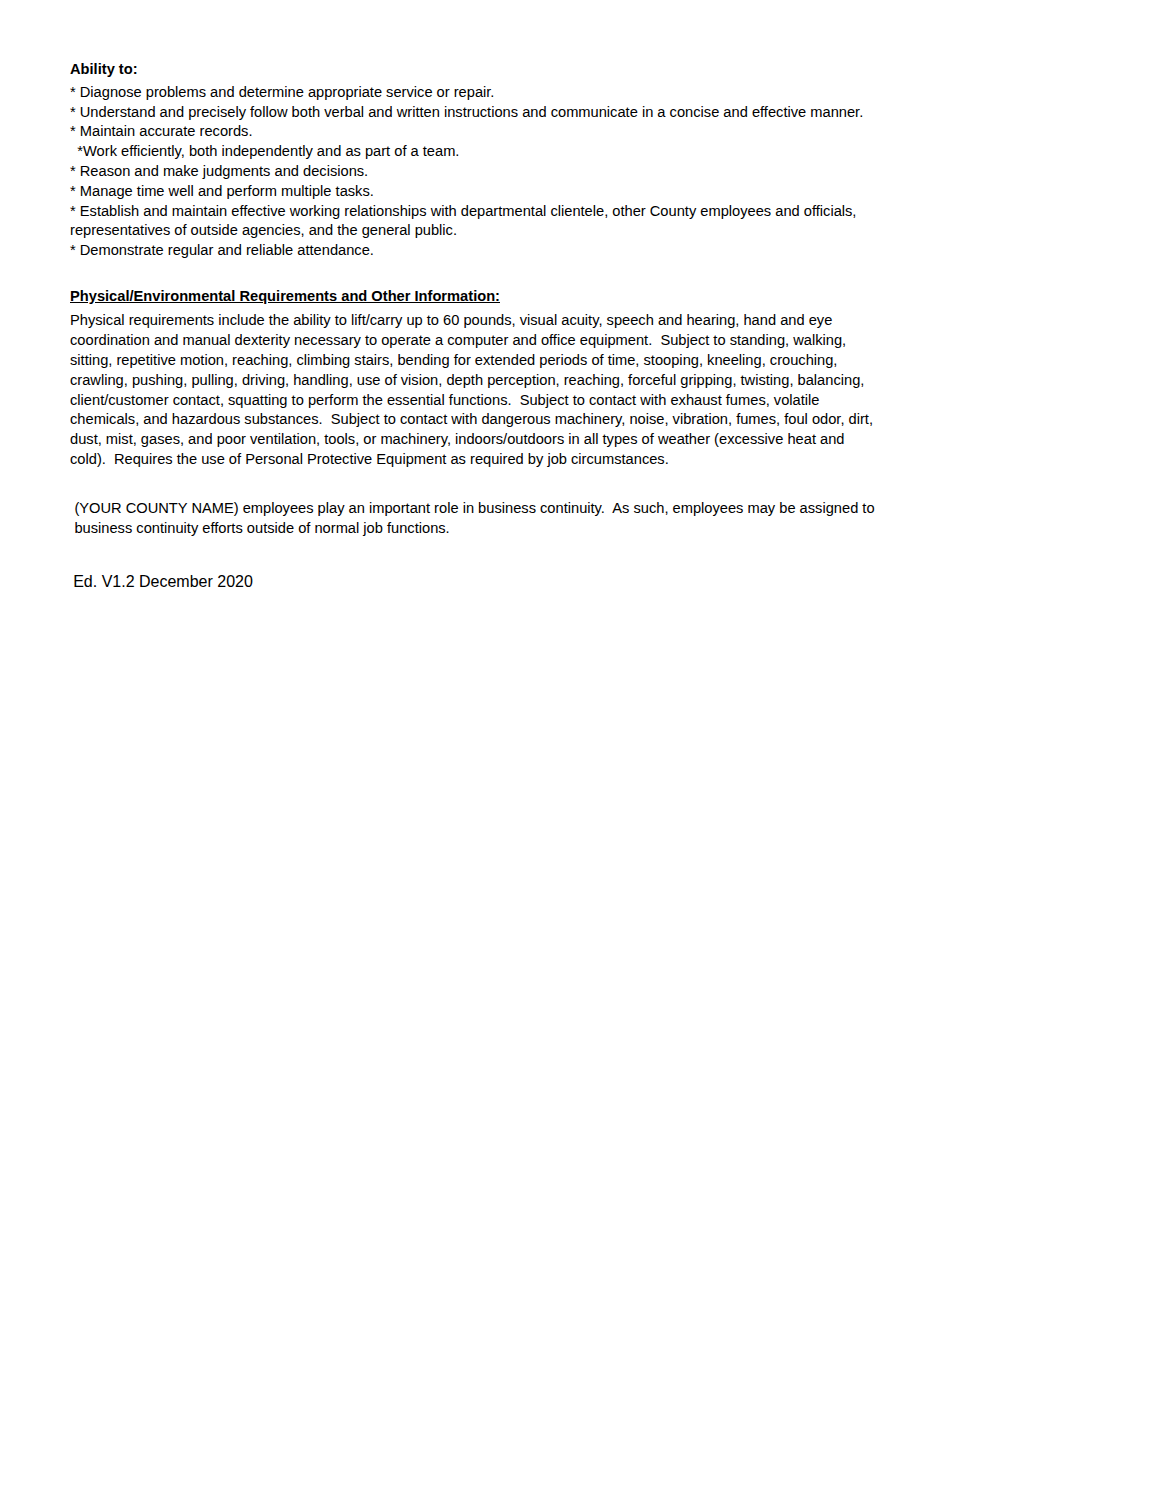Ability to:
* Diagnose problems and determine appropriate service or repair.
* Understand and precisely follow both verbal and written instructions and communicate in a concise and effective manner.
* Maintain accurate records.
*Work efficiently, both independently and as part of a team.
* Reason and make judgments and decisions.
* Manage time well and perform multiple tasks.
* Establish and maintain effective working relationships with departmental clientele, other County employees and officials, representatives of outside agencies, and the general public.
* Demonstrate regular and reliable attendance.
Physical/Environmental Requirements and Other Information:
Physical requirements include the ability to lift/carry up to 60 pounds, visual acuity, speech and hearing, hand and eye coordination and manual dexterity necessary to operate a computer and office equipment. Subject to standing, walking, sitting, repetitive motion, reaching, climbing stairs, bending for extended periods of time, stooping, kneeling, crouching, crawling, pushing, pulling, driving, handling, use of vision, depth perception, reaching, forceful gripping, twisting, balancing, client/customer contact, squatting to perform the essential functions. Subject to contact with exhaust fumes, volatile chemicals, and hazardous substances. Subject to contact with dangerous machinery, noise, vibration, fumes, foul odor, dirt, dust, mist, gases, and poor ventilation, tools, or machinery, indoors/outdoors in all types of weather (excessive heat and cold). Requires the use of Personal Protective Equipment as required by job circumstances.
(YOUR COUNTY NAME) employees play an important role in business continuity. As such, employees may be assigned to business continuity efforts outside of normal job functions.
Ed. V1.2 December 2020